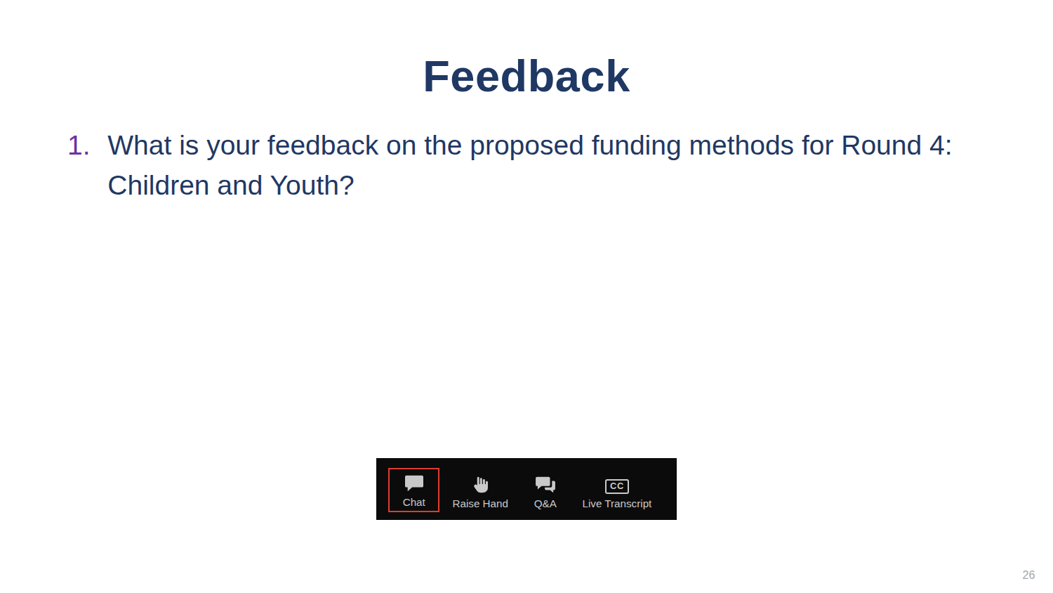Feedback
What is your feedback on the proposed funding methods for Round 4: Children and Youth?
Chat
Raise Hand
Q&A
CC Live Transcript
26